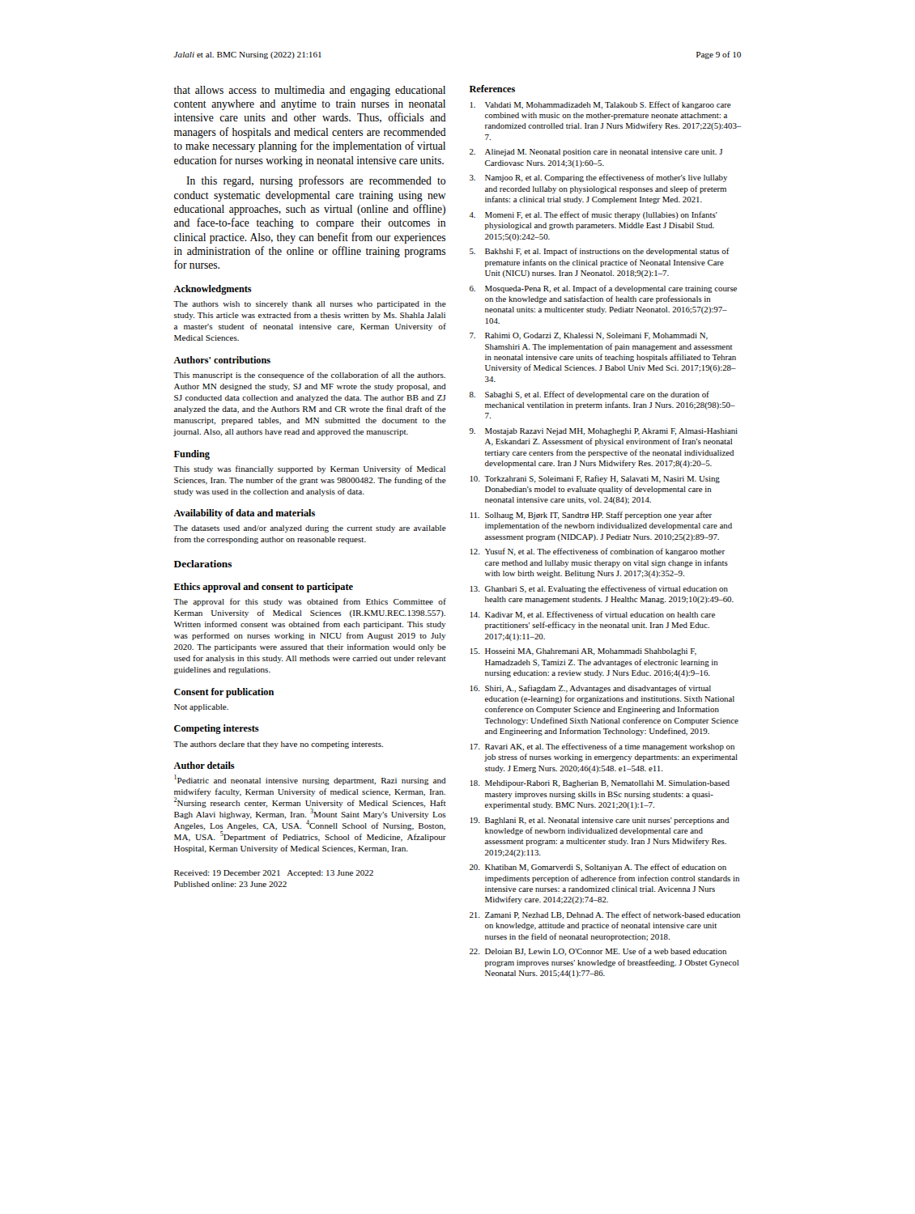Jalali et al. BMC Nursing (2022) 21:161
Page 9 of 10
that allows access to multimedia and engaging educational content anywhere and anytime to train nurses in neonatal intensive care units and other wards. Thus, officials and managers of hospitals and medical centers are recommended to make necessary planning for the implementation of virtual education for nurses working in neonatal intensive care units.
In this regard, nursing professors are recommended to conduct systematic developmental care training using new educational approaches, such as virtual (online and offline) and face-to-face teaching to compare their outcomes in clinical practice. Also, they can benefit from our experiences in administration of the online or offline training programs for nurses.
Acknowledgments
The authors wish to sincerely thank all nurses who participated in the study. This article was extracted from a thesis written by Ms. Shahla Jalali a master's student of neonatal intensive care, Kerman University of Medical Sciences.
Authors' contributions
This manuscript is the consequence of the collaboration of all the authors. Author MN designed the study, SJ and MF wrote the study proposal, and SJ conducted data collection and analyzed the data. The author BB and ZJ analyzed the data, and the Authors RM and CR wrote the final draft of the manuscript, prepared tables, and MN submitted the document to the journal. Also, all authors have read and approved the manuscript.
Funding
This study was financially supported by Kerman University of Medical Sciences, Iran. The number of the grant was 98000482. The funding of the study was used in the collection and analysis of data.
Availability of data and materials
The datasets used and/or analyzed during the current study are available from the corresponding author on reasonable request.
Declarations
Ethics approval and consent to participate
The approval for this study was obtained from Ethics Committee of Kerman University of Medical Sciences (IR.KMU.REC.1398.557). Written informed consent was obtained from each participant. This study was performed on nurses working in NICU from August 2019 to July 2020. The participants were assured that their information would only be used for analysis in this study. All methods were carried out under relevant guidelines and regulations.
Consent for publication
Not applicable.
Competing interests
The authors declare that they have no competing interests.
Author details
1Pediatric and neonatal intensive nursing department, Razi nursing and midwifery faculty, Kerman University of medical science, Kerman, Iran. 2Nursing research center, Kerman University of Medical Sciences, Haft Bagh Alavi highway, Kerman, Iran. 3Mount Saint Mary's University Los Angeles, Los Angeles, CA, USA. 4Connell School of Nursing, Boston, MA, USA. 5Department of Pediatrics, School of Medicine, Afzalipour Hospital, Kerman University of Medical Sciences, Kerman, Iran.
Received: 19 December 2021 Accepted: 13 June 2022
Published online: 23 June 2022
References
Vahdati M, Mohammadizadeh M, Talakoub S. Effect of kangaroo care combined with music on the mother-premature neonate attachment: a randomized controlled trial. Iran J Nurs Midwifery Res. 2017;22(5):403–7.
Alinejad M. Neonatal position care in neonatal intensive care unit. J Cardiovasc Nurs. 2014;3(1):60–5.
Namjoo R, et al. Comparing the effectiveness of mother's live lullaby and recorded lullaby on physiological responses and sleep of preterm infants: a clinical trial study. J Complement Integr Med. 2021.
Momeni F, et al. The effect of music therapy (lullabies) on Infants' physiological and growth parameters. Middle East J Disabil Stud. 2015;5(0):242–50.
Bakhshi F, et al. Impact of instructions on the developmental status of premature infants on the clinical practice of Neonatal Intensive Care Unit (NICU) nurses. Iran J Neonatol. 2018;9(2):1–7.
Mosqueda-Pena R, et al. Impact of a developmental care training course on the knowledge and satisfaction of health care professionals in neonatal units: a multicenter study. Pediatr Neonatol. 2016;57(2):97–104.
Rahimi O, Godarzi Z, Khalessi N, Soleimani F, Mohammadi N, Shamshiri A. The implementation of pain management and assessment in neonatal intensive care units of teaching hospitals affiliated to Tehran University of Medical Sciences. J Babol Univ Med Sci. 2017;19(6):28–34.
Sabaghi S, et al. Effect of developmental care on the duration of mechanical ventilation in preterm infants. Iran J Nurs. 2016;28(98):50–7.
Mostajab Razavi Nejad MH, Mohagheghi P, Akrami F, Almasi-Hashiani A, Eskandari Z. Assessment of physical environment of Iran's neonatal tertiary care centers from the perspective of the neonatal individualized developmental care. Iran J Nurs Midwifery Res. 2017;8(4):20–5.
Torkzahrani S, Soleimani F, Rafiey H, Salavati M, Nasiri M. Using Donabedian's model to evaluate quality of developmental care in neonatal intensive care units, vol. 24(84); 2014.
Solhaug M, Bjørk IT, Sandtrø HP. Staff perception one year after implementation of the newborn individualized developmental care and assessment program (NIDCAP). J Pediatr Nurs. 2010;25(2):89–97.
Yusuf N, et al. The effectiveness of combination of kangaroo mother care method and lullaby music therapy on vital sign change in infants with low birth weight. Belitung Nurs J. 2017;3(4):352–9.
Ghanbari S, et al. Evaluating the effectiveness of virtual education on health care management students. J Healthc Manag. 2019;10(2):49–60.
Kadivar M, et al. Effectiveness of virtual education on health care practitioners' self-efficacy in the neonatal unit. Iran J Med Educ. 2017;4(1):11–20.
Hosseini MA, Ghahremani AR, Mohammadi Shahbolaghi F, Hamadzadeh S, Tamizi Z. The advantages of electronic learning in nursing education: a review study. J Nurs Educ. 2016;4(4):9–16.
Shiri, A., Safiagdam Z., Advantages and disadvantages of virtual education (e-learning) for organizations and institutions. Sixth National conference on Computer Science and Engineering and Information Technology: Undefined Sixth National conference on Computer Science and Engineering and Information Technology: Undefined, 2019.
Ravari AK, et al. The effectiveness of a time management workshop on job stress of nurses working in emergency departments: an experimental study. J Emerg Nurs. 2020;46(4):548. e1–548. e11.
Mehdipour-Rabori R, Bagherian B, Nematollahi M. Simulation-based mastery improves nursing skills in BSc nursing students: a quasi-experimental study. BMC Nurs. 2021;20(1):1–7.
Baghlani R, et al. Neonatal intensive care unit nurses' perceptions and knowledge of newborn individualized developmental care and assessment program: a multicenter study. Iran J Nurs Midwifery Res. 2019;24(2):113.
Khatiban M, Gomarverdi S, Soltaniyan A. The effect of education on impediments perception of adherence from infection control standards in intensive care nurses: a randomized clinical trial. Avicenna J Nurs Midwifery care. 2014;22(2):74–82.
Zamani P, Nezhad LB, Dehnad A. The effect of network-based education on knowledge, attitude and practice of neonatal intensive care unit nurses in the field of neonatal neuroprotection; 2018.
Deloian BJ, Lewin LO, O'Connor ME. Use of a web based education program improves nurses' knowledge of breastfeeding. J Obstet Gynecol Neonatal Nurs. 2015;44(1):77–86.